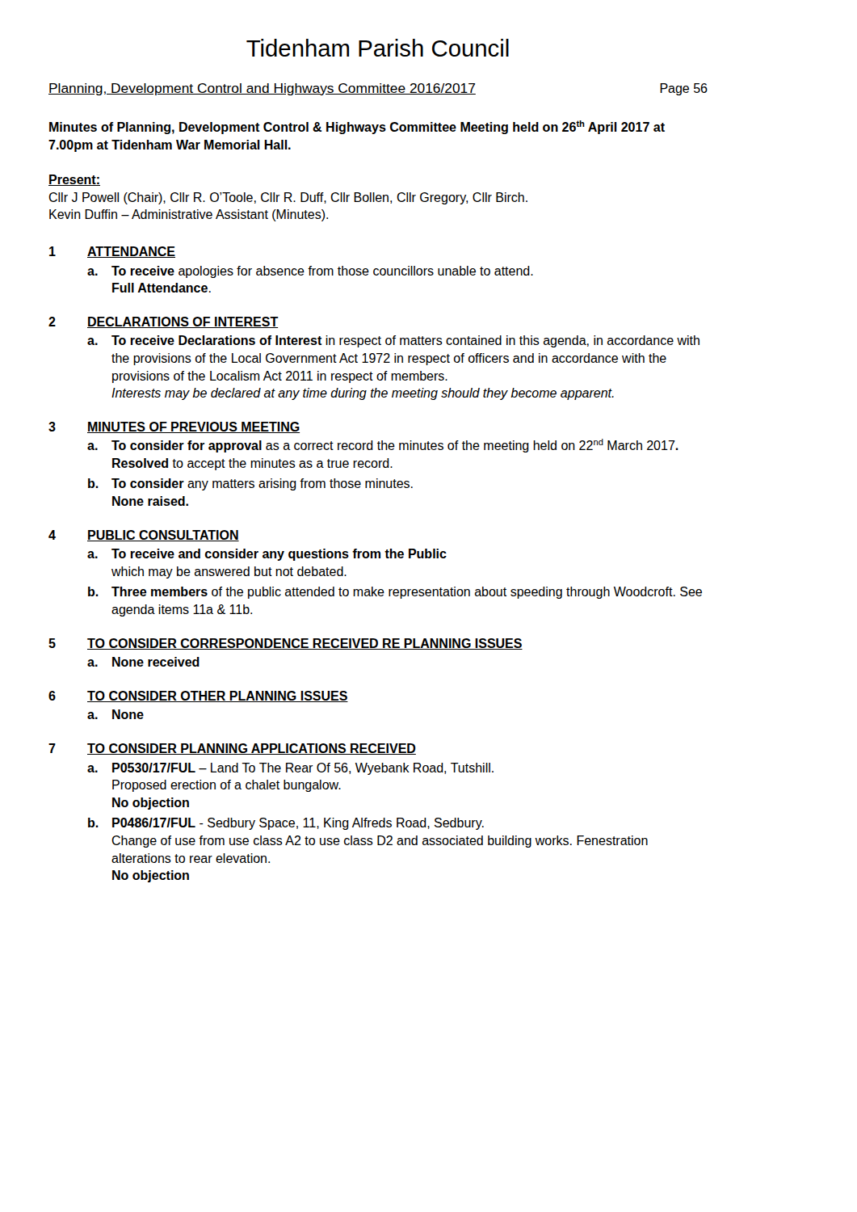Tidenham Parish Council
Planning, Development Control and Highways Committee 2016/2017 Page 56
Minutes of Planning, Development Control & Highways Committee Meeting held on 26th April 2017 at 7.00pm at Tidenham War Memorial Hall.
Present:
Cllr J Powell (Chair), Cllr R. O’Toole, Cllr R. Duff, Cllr Bollen, Cllr Gregory, Cllr Birch.
Kevin Duffin – Administrative Assistant (Minutes).
ATTENDANCE
To receive apologies for absence from those councillors unable to attend.
Full Attendance.
DECLARATIONS OF INTEREST
To receive Declarations of Interest in respect of matters contained in this agenda, in accordance with the provisions of the Local Government Act 1972 in respect of officers and in accordance with the provisions of the Localism Act 2011 in respect of members.
Interests may be declared at any time during the meeting should they become apparent.
MINUTES OF PREVIOUS MEETING
To consider for approval as a correct record the minutes of the meeting held on 22nd March 2017.
Resolved to accept the minutes as a true record.
To consider any matters arising from those minutes.
None raised.
PUBLIC CONSULTATION
To receive and consider any questions from the Public
which may be answered but not debated.
Three members of the public attended to make representation about speeding through Woodcroft. See agenda items 11a & 11b.
TO CONSIDER CORRESPONDENCE RECEIVED RE PLANNING ISSUES
None received
TO CONSIDER OTHER PLANNING ISSUES
None
TO CONSIDER PLANNING APPLICATIONS RECEIVED
P0530/17/FUL – Land To The Rear Of 56, Wyebank Road, Tutshill.
Proposed erection of a chalet bungalow.
No objection
P0486/17/FUL - Sedbury Space, 11, King Alfreds Road, Sedbury.
Change of use from use class A2 to use class D2 and associated building works. Fenestration alterations to rear elevation.
No objection